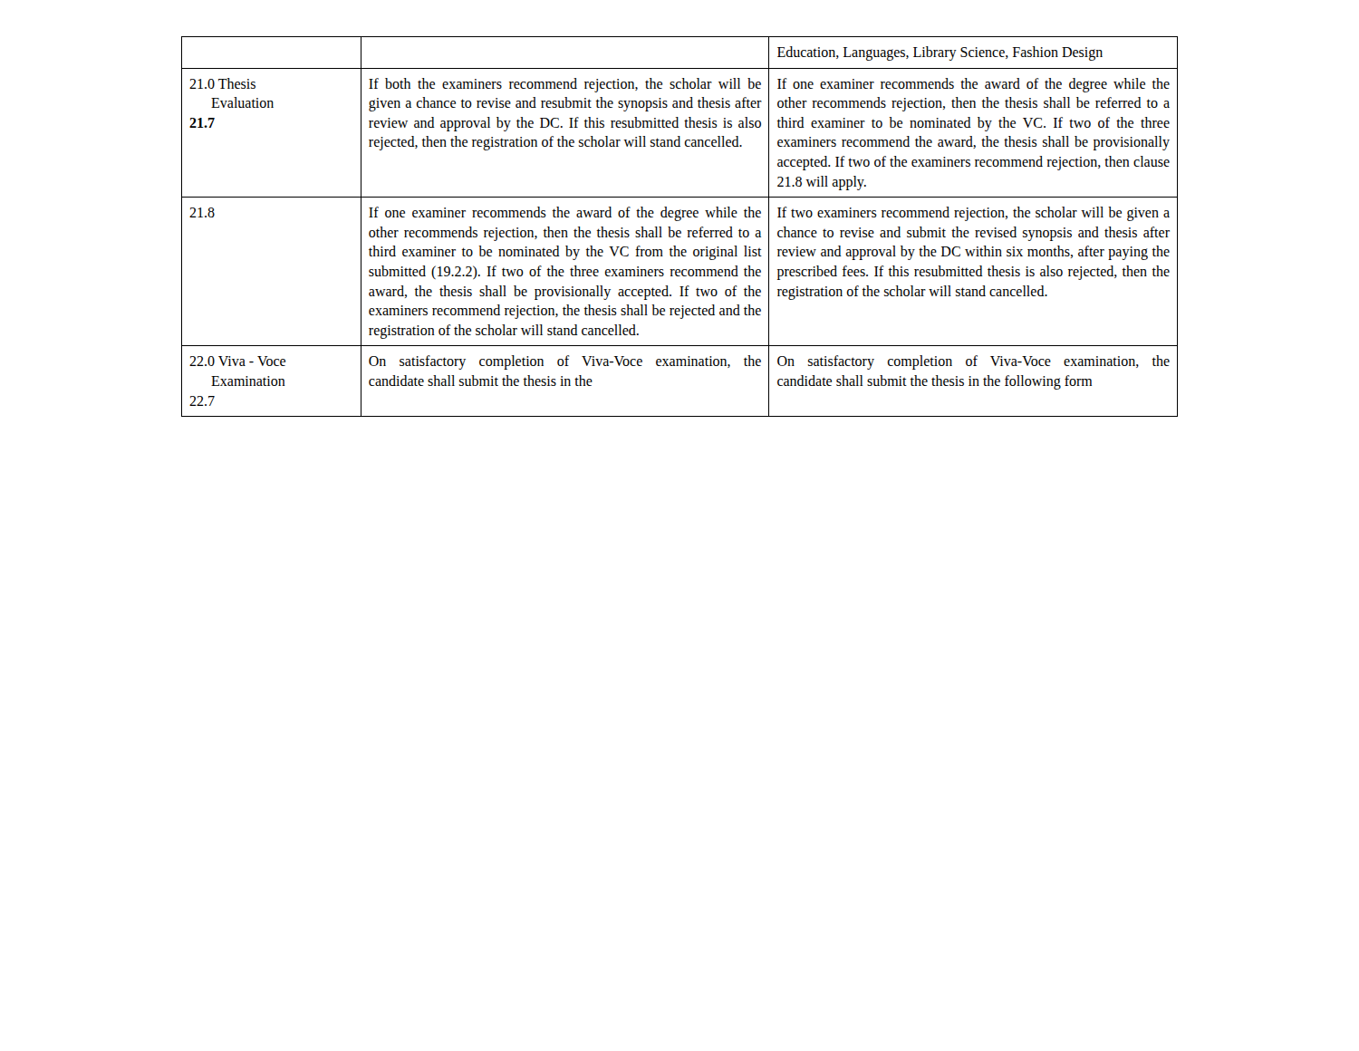| | | Education, Languages, Library Science, Fashion Design |
| 21.0 Thesis Evaluation 21.7 | If both the examiners recommend rejection, the scholar will be given a chance to revise and resubmit the synopsis and thesis after review and approval by the DC. If this resubmitted thesis is also rejected, then the registration of the scholar will stand cancelled. | If one examiner recommends the award of the degree while the other recommends rejection, then the thesis shall be referred to a third examiner to be nominated by the VC. If two of the three examiners recommend the award, the thesis shall be provisionally accepted. If two of the examiners recommend rejection, then clause 21.8 will apply. |
| 21.8 | If one examiner recommends the award of the degree while the other recommends rejection, then the thesis shall be referred to a third examiner to be nominated by the VC from the original list submitted (19.2.2). If two of the three examiners recommend the award, the thesis shall be provisionally accepted. If two of the examiners recommend rejection, the thesis shall be rejected and the registration of the scholar will stand cancelled. | If two examiners recommend rejection, the scholar will be given a chance to revise and submit the revised synopsis and thesis after review and approval by the DC within six months, after paying the prescribed fees. If this resubmitted thesis is also rejected, then the registration of the scholar will stand cancelled. |
| 22.0 Viva - Voce Examination 22.7 | On satisfactory completion of Viva-Voce examination, the candidate shall submit the thesis in the | On satisfactory completion of Viva-Voce examination, the candidate shall submit the thesis in the following form |